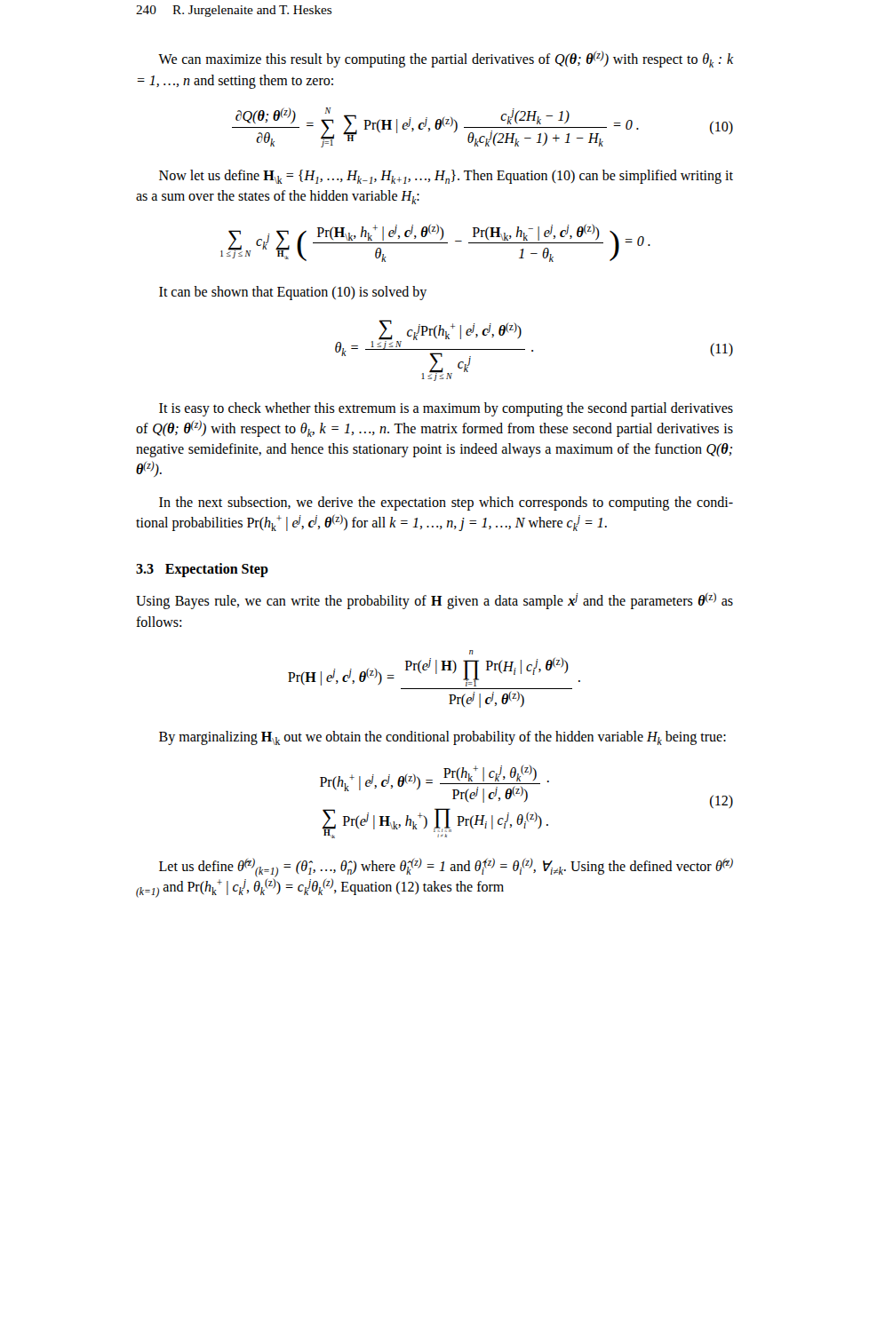240 R. Jurgelenaite and T. Heskes
We can maximize this result by computing the partial derivatives of Q(θ; θ(z)) with respect to θk : k = 1, …, n and setting them to zero:
∂Q(θ; θ(z)) ∂θk = N∑j=1 ∑H Pr(H | ej, cj, θ(z)) ckj(2Hk − 1) θkckj(2Hk − 1) + 1 − Hk = 0 . (10)
Now let us define H\k = {H1, …, Hk−1, Hk+1, …, Hn}. Then Equation (10) can be simplified writing it as a sum over the states of the hidden variable Hk:
∑1 ≤ j ≤ N ckj ∑H\k ( Pr(H\k, hk+ | ej, cj, θ(z)) θk − Pr(H\k, hk− | ej, cj, θ(z)) 1 − θk ) = 0 .
It can be shown that Equation (10) is solved by
θk = ∑1 ≤ j ≤ N ckj Pr(hk+ | ej, cj, θ(z)) ∑1 ≤ j ≤ N ckj . (11)
It is easy to check whether this extremum is a maximum by computing the second partial derivatives of Q(θ; θ(z)) with respect to θk, k = 1, …, n. The matrix formed from these second partial derivatives is negative semidefinite, and hence this stationary point is indeed always a maximum of the function Q(θ; θ(z)).
In the next subsection, we derive the expectation step which corresponds to computing the conditional probabilities Pr(hk+ | ej, cj, θ(z)) for all k = 1, …, n, j = 1, …, N where ckj = 1.
3.3 Expectation Step
Using Bayes rule, we can write the probability of H given a data sample xj and the parameters θ(z) as follows:
Pr(H | ej, cj, θ(z)) = Pr(ej | H) n∏i=1 Pr(Hi | cij, θ(z)) Pr(ej | cj, θ(z)) .
By marginalizing H\k out we obtain the conditional probability of the hidden variable Hk being true:
Pr(hk+ | ej, cj, θ(z)) = Pr(hk+ | ckj, θk(z)) Pr(ej | cj, θ(z)) ·
∑H\k Pr(ej | H\k, hk+) ∏1 ≤ i ≤ n
i ≠ k Pr(Hi | cij, θi(z)) . (12)
Let us define θ̂(z)(k=1) = (θ̂1, …, θ̂n) where θ̂k(z) = 1 and θ̂i(z) = θi(z), ∀i≠k. Using the defined vector θ̂(z)(k=1) and Pr(hk+ | ckj, θk(z)) = ckjθk(z), Equation (12) takes the form